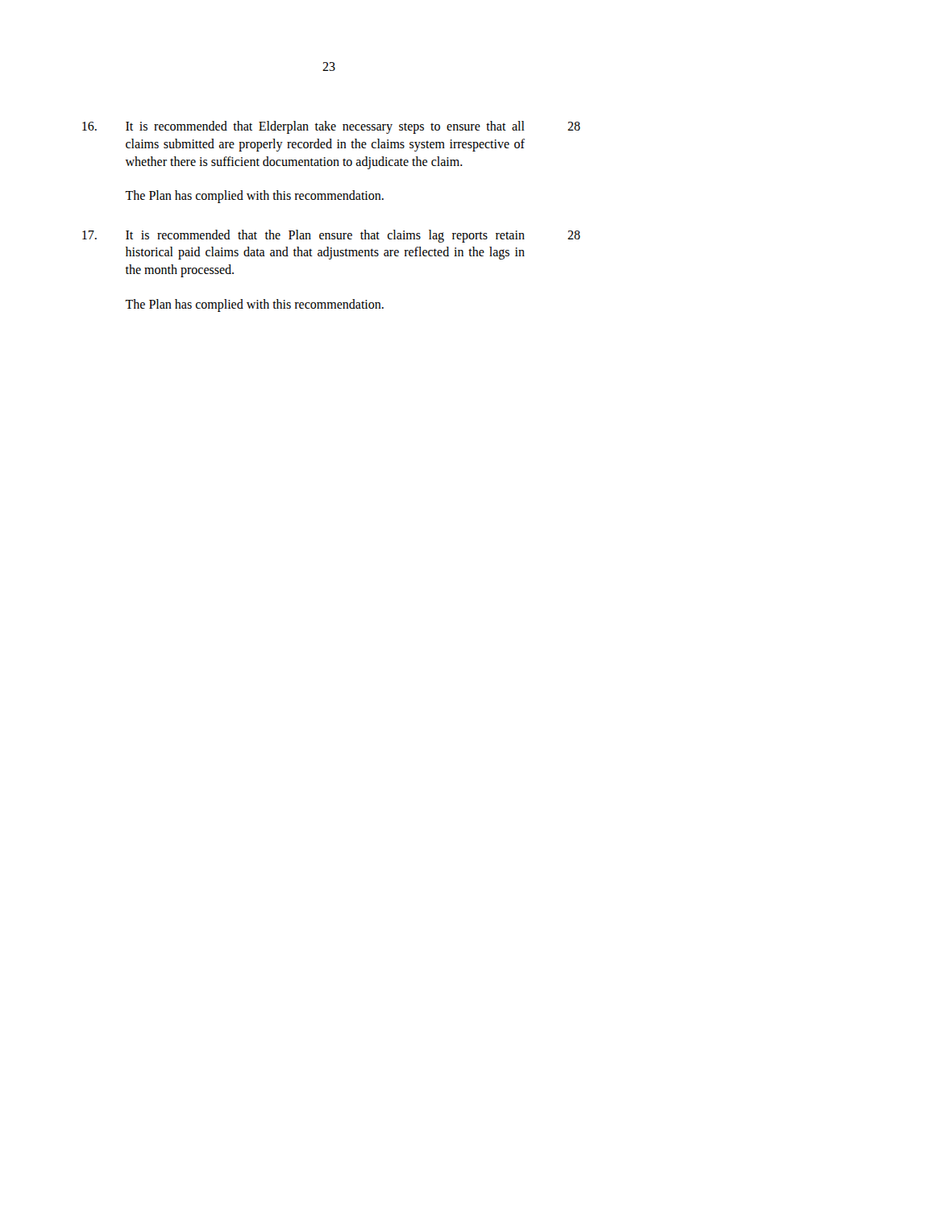23
16.
It is recommended that Elderplan take necessary steps to ensure that all claims submitted are properly recorded in the claims system irrespective of whether there is sufficient documentation to adjudicate the claim.
The Plan has complied with this recommendation.
28
17.
It is recommended that the Plan ensure that claims lag reports retain historical paid claims data and that adjustments are reflected in the lags in the month processed.
The Plan has complied with this recommendation.
28